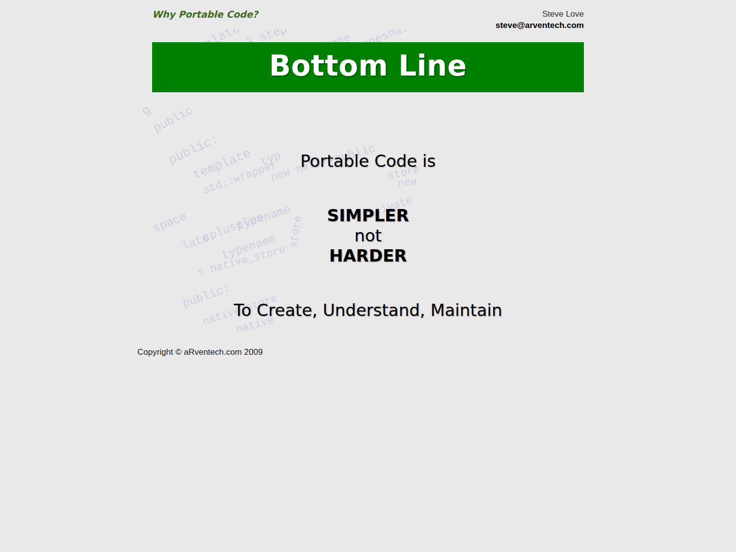template 3 step typename typeshare new store g public public: template typ std::wrapper new native public store new space cplusplus typename late typename store s native_store private public: native_store native
Why Portable Code?
Steve Love
steve@arventech.com
Bottom Line
Portable Code is
SIMPLER
not
HARDER
To Create, Understand, Maintain
Copyright © aRventech.com 2009